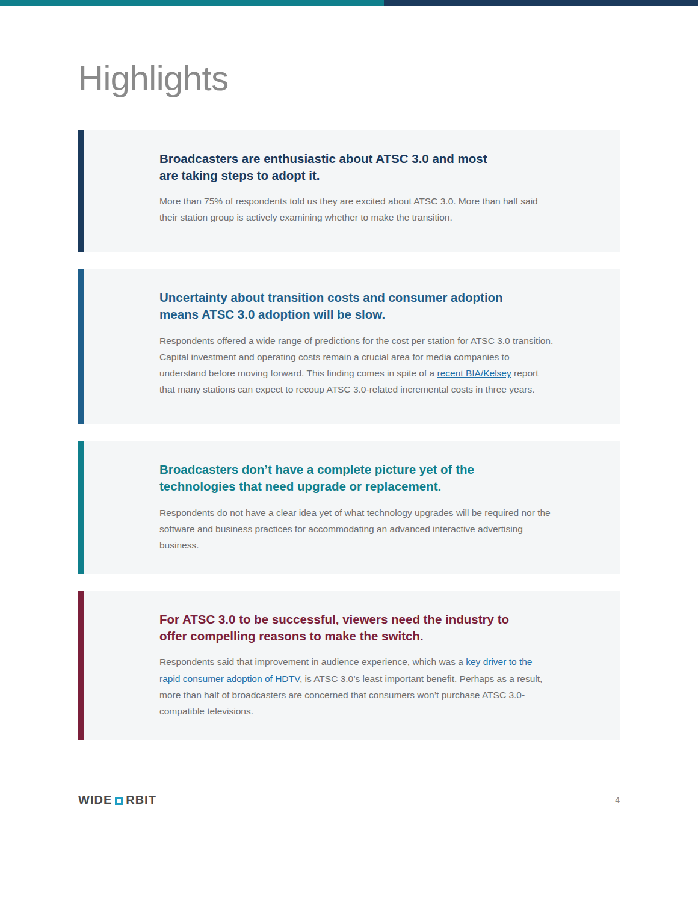Highlights
Broadcasters are enthusiastic about ATSC 3.0 and most
are taking steps to adopt it.
More than 75% of respondents told us they are excited about ATSC 3.0. More than half said their station group is actively examining whether to make the transition.
Uncertainty about transition costs and consumer adoption
means ATSC 3.0 adoption will be slow.
Respondents offered a wide range of predictions for the cost per station for ATSC 3.0 transition. Capital investment and operating costs remain a crucial area for media companies to understand before moving forward. This finding comes in spite of a recent BIA/Kelsey report that many stations can expect to recoup ATSC 3.0-related incremental costs in three years.
Broadcasters don’t have a complete picture yet of the
technologies that need upgrade or replacement.
Respondents do not have a clear idea yet of what technology upgrades will be required nor the software and business practices for accommodating an advanced interactive advertising business.
For ATSC 3.0 to be successful, viewers need the industry to
offer compelling reasons to make the switch.
Respondents said that improvement in audience experience, which was a key driver to the rapid consumer adoption of HDTV, is ATSC 3.0’s least important benefit. Perhaps as a result, more than half of broadcasters are concerned that consumers won’t purchase ATSC 3.0-compatible televisions.
WIDE RBIT
4